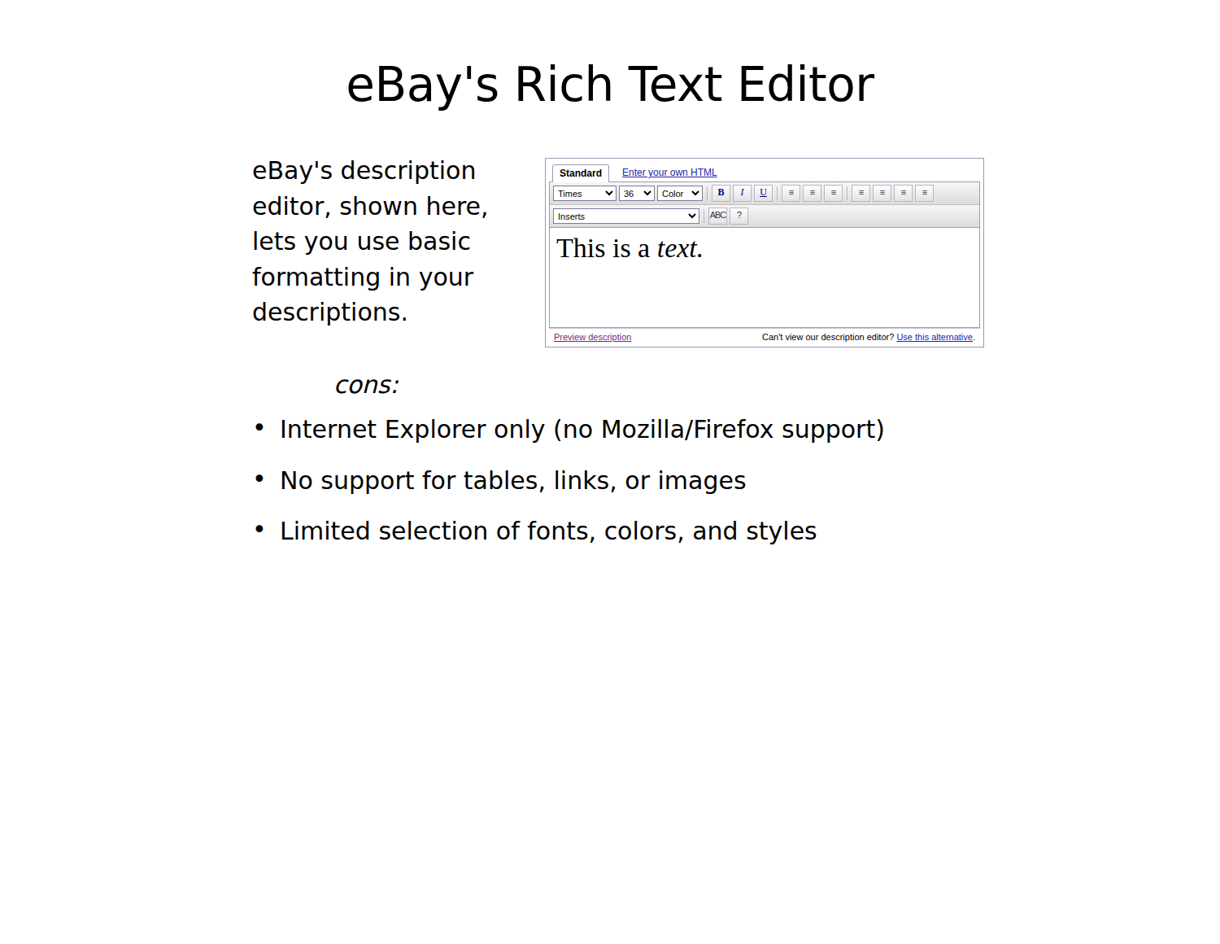eBay's Rich Text Editor
eBay's description editor, shown here, lets you use basic formatting in your descriptions.
Standard Enter your own HTML
Times 36 Color B I U ≡ ≡ ≡ ≡ ≡ ≡ ≡
Inserts ABC ?
This is a text.
Preview description Can't view our description editor? Use this alternative.
cons:
Internet Explorer only (no Mozilla/Firefox support)
No support for tables, links, or images
Limited selection of fonts, colors, and styles